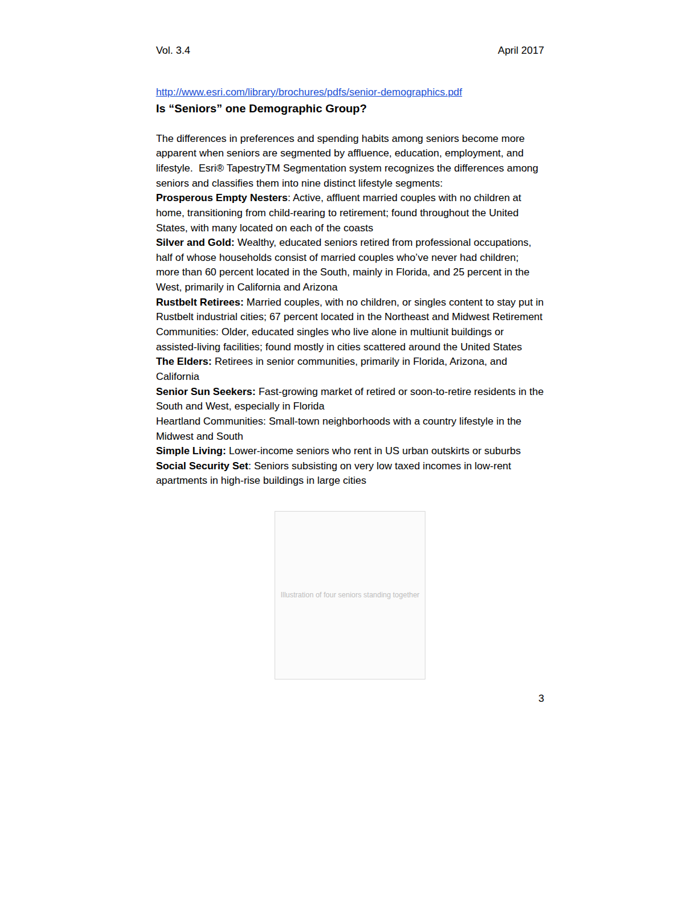Vol. 3.4 April 2017
http://www.esri.com/library/brochures/pdfs/senior-demographics.pdf
Is “Seniors” one Demographic Group?
The differences in preferences and spending habits among seniors become more apparent when seniors are segmented by affluence, education, employment, and lifestyle. Esri® TapestryTM Segmentation system recognizes the differences among seniors and classifies them into nine distinct lifestyle segments:
Prosperous Empty Nesters: Active, affluent married couples with no children at home, transitioning from child-rearing to retirement; found throughout the United States, with many located on each of the coasts
Silver and Gold: Wealthy, educated seniors retired from professional occupations, half of whose households consist of married couples who’ve never had children; more than 60 percent located in the South, mainly in Florida, and 25 percent in the West, primarily in California and Arizona
Rustbelt Retirees: Married couples, with no children, or singles content to stay put in Rustbelt industrial cities; 67 percent located in the Northeast and Midwest Retirement Communities: Older, educated singles who live alone in multiunit buildings or assisted-living facilities; found mostly in cities scattered around the United States
The Elders: Retirees in senior communities, primarily in Florida, Arizona, and California
Senior Sun Seekers: Fast-growing market of retired or soon-to-retire residents in the South and West, especially in Florida
Heartland Communities: Small-town neighborhoods with a country lifestyle in the Midwest and South
Simple Living: Lower-income seniors who rent in US urban outskirts or suburbs
Social Security Set: Seniors subsisting on very low taxed incomes in low-rent apartments in high-rise buildings in large cities
Illustration of four seniors standing together
3